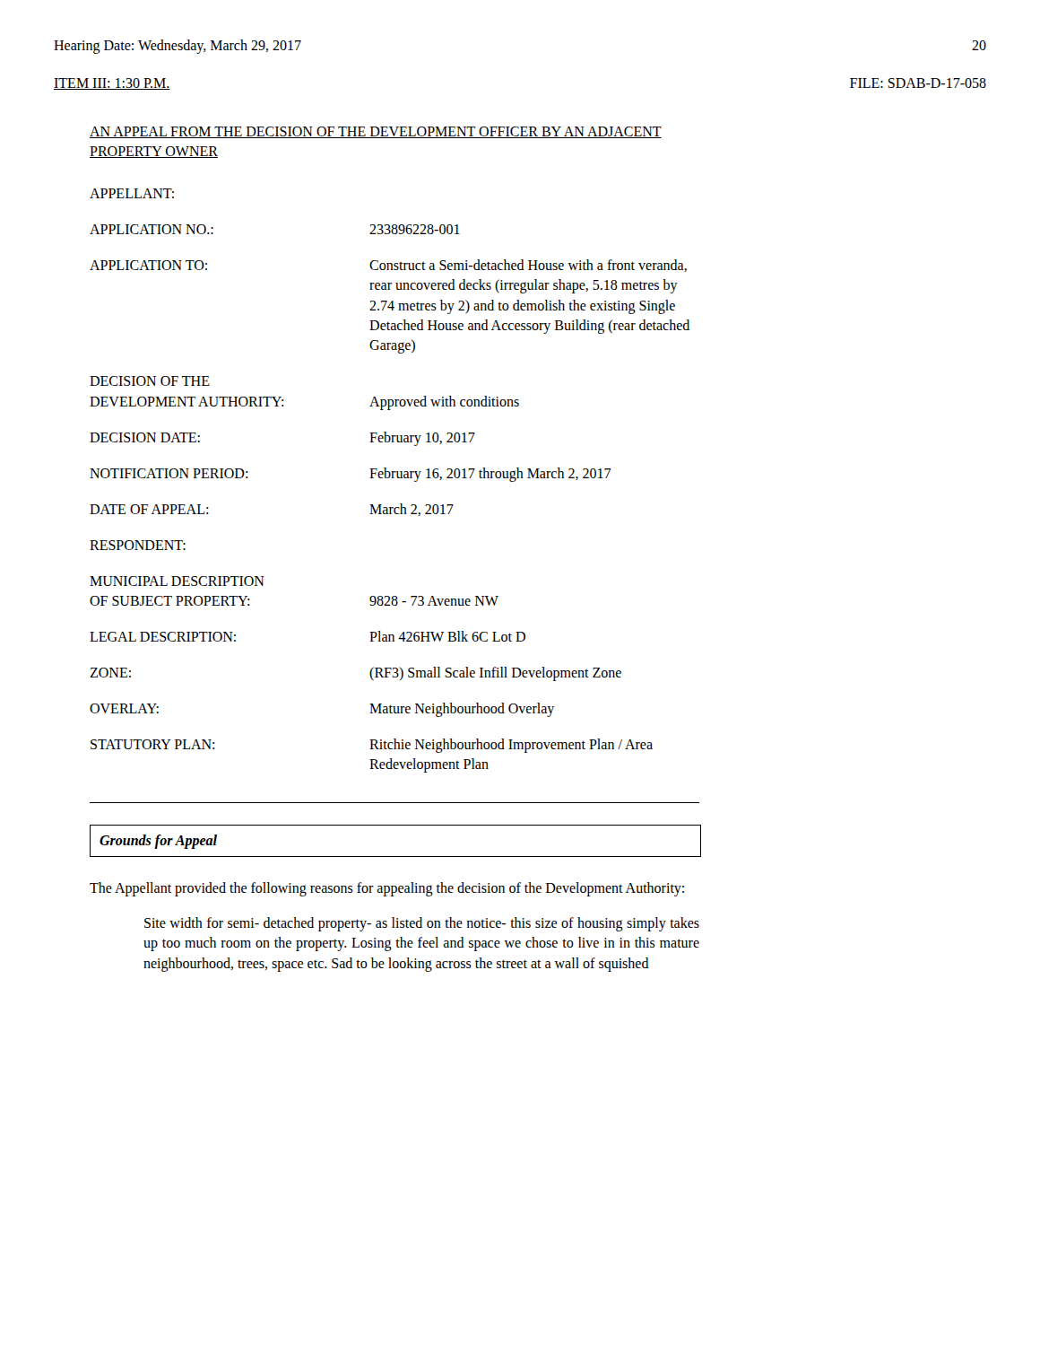Hearing Date: Wednesday, March 29, 2017
20
ITEM III: 1:30 P.M.
FILE: SDAB-D-17-058
AN APPEAL FROM THE DECISION OF THE DEVELOPMENT OFFICER BY AN ADJACENT PROPERTY OWNER
| APPELLANT: | |
| APPLICATION NO.: | 233896228-001 |
| APPLICATION TO: | Construct a Semi-detached House with a front veranda, rear uncovered decks (irregular shape, 5.18 metres by 2.74 metres by 2) and to demolish the existing Single Detached House and Accessory Building (rear detached Garage) |
| DECISION OF THE DEVELOPMENT AUTHORITY: | Approved with conditions |
| DECISION DATE: | February 10, 2017 |
| NOTIFICATION PERIOD: | February 16, 2017 through March 2, 2017 |
| DATE OF APPEAL: | March 2, 2017 |
| RESPONDENT: | |
| MUNICIPAL DESCRIPTION OF SUBJECT PROPERTY: | 9828 - 73 Avenue NW |
| LEGAL DESCRIPTION: | Plan 426HW Blk 6C Lot D |
| ZONE: | (RF3) Small Scale Infill Development Zone |
| OVERLAY: | Mature Neighbourhood Overlay |
| STATUTORY PLAN: | Ritchie Neighbourhood Improvement Plan / Area Redevelopment Plan |
Grounds for Appeal
The Appellant provided the following reasons for appealing the decision of the Development Authority:
Site width for semi- detached property- as listed on the notice- this size of housing simply takes up too much room on the property. Losing the feel and space we chose to live in in this mature neighbourhood, trees, space etc. Sad to be looking across the street at a wall of squished